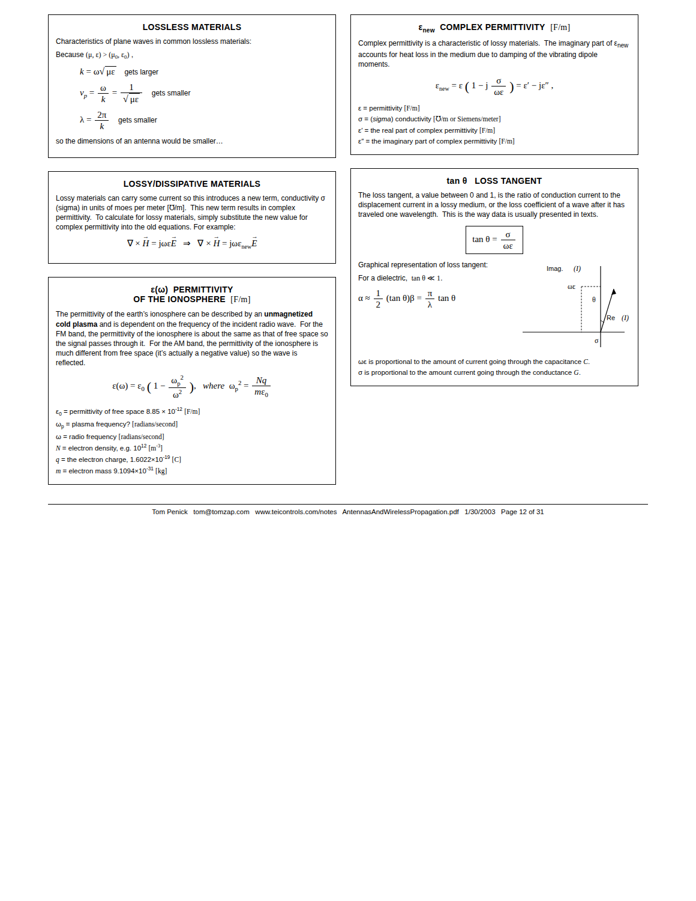LOSSLESS MATERIALS
Characteristics of plane waves in common lossless materials:
Because (μ, ε) > (μ0, ε0) ,
k = ω√με gets larger
vp = ωk = 1√με gets smaller
λ = 2π k gets smaller
so the dimensions of an antenna would be smaller…
LOSSY/DISSIPATIVE MATERIALS
Lossy materials can carry some current so this introduces a new term, conductivity σ (sigma) in units of moes per meter [℧/m]. This new term results in complex permittivity. To calculate for lossy materials, simply substitute the new value for complex permittivity into the old equations. For example:
∇ × H = jωεE ⇒ ∇ × H = jωεnewE
ε(ω) PERMITTIVITY
OF THE IONOSPHERE [F/m]
The permittivity of the earth’s ionosphere can be described by an unmagnetized cold plasma and is dependent on the frequency of the incident radio wave. For the FM band, the permittivity of the ionosphere is about the same as that of free space so the signal passes through it. For the AM band, the permittivity of the ionosphere is much different from free space (it’s actually a negative value) so the wave is reflected.
ε(ω) = ε0 ( 1 − ωp2 ω2 ), where ωp2 = Nq mε0
ε0 = permittivity of free space 8.85 × 10-12 [F/m]
ωp = plasma frequency? [radians/second]
ω = radio frequency [radians/second]
N = electron density, e.g. 1012 [m-3]
q = the electron charge, 1.6022×10-19 [C]
m = electron mass 9.1094×10-31 [kg]
εnew COMPLEX PERMITTIVITY [F/m]
Complex permittivity is a characteristic of lossy materials. The imaginary part of εnew accounts for heat loss in the medium due to damping of the vibrating dipole moments.
εnew = ε ( 1 − j σωε ) = ε′ − jε″ ,
ε = permittivity [F/m]
σ = (sigma) conductivity [℧/m or Siemens/meter]
ε′ = the real part of complex permittivity [F/m]
ε″ = the imaginary part of complex permittivity [F/m]
tan θ LOSS TANGENT
The loss tangent, a value between 0 and 1, is the ratio of conduction current to the displacement current in a lossy medium, or the loss coefficient of a wave after it has traveled one wavelength. This is the way data is usually presented in texts.
tan θ = σωε
Graphical representation of loss tangent:
For a dielectric, tan θ ≪ 1.
α ≈ 12 (tan θ)β = πλ tan θ
Imag. (I) Re (I) ωε θ σ
ωε is proportional to the amount of current going through the capacitance C.
σ is proportional to the amount current going through the conductance G.
Tom Penick tom@tomzap.com www.teicontrols.com/notes AntennasAndWirelessPropagation.pdf 1/30/2003 Page 12 of 31